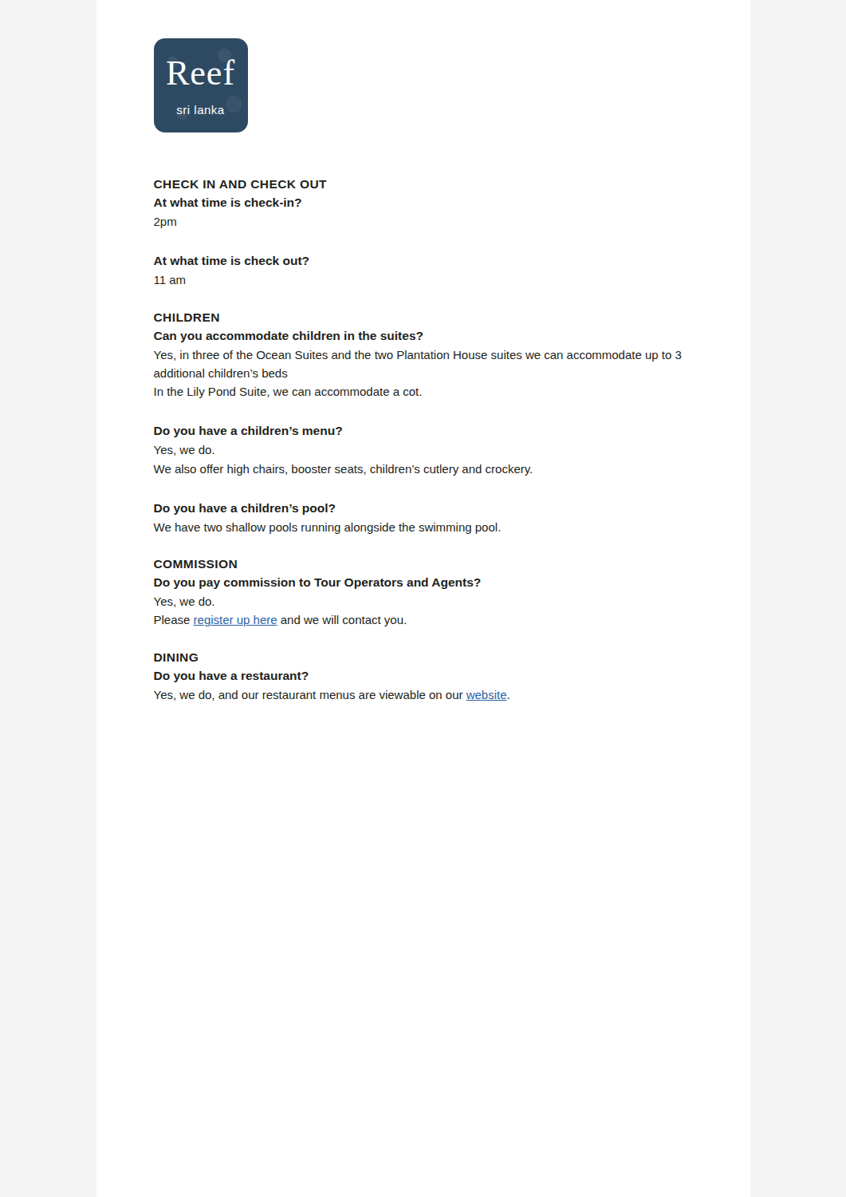Reef
sri lanka
Check in and check out
At what time is check-in?
2pm
At what time is check out?
11 am
Children
Can you accommodate children in the suites?
Yes, in three of the Ocean Suites and the two Plantation House suites we can accommodate up to 3 additional children’s beds
In the Lily Pond Suite, we can accommodate a cot.
Do you have a children’s menu?
Yes, we do.
We also offer high chairs, booster seats, children’s cutlery and crockery.
Do you have a children’s pool?
We have two shallow pools running alongside the swimming pool.
Commission
Do you pay commission to Tour Operators and Agents?
Yes, we do.
Please register up here and we will contact you.
Dining
Do you have a restaurant?
Yes, we do, and our restaurant menus are viewable on our website.